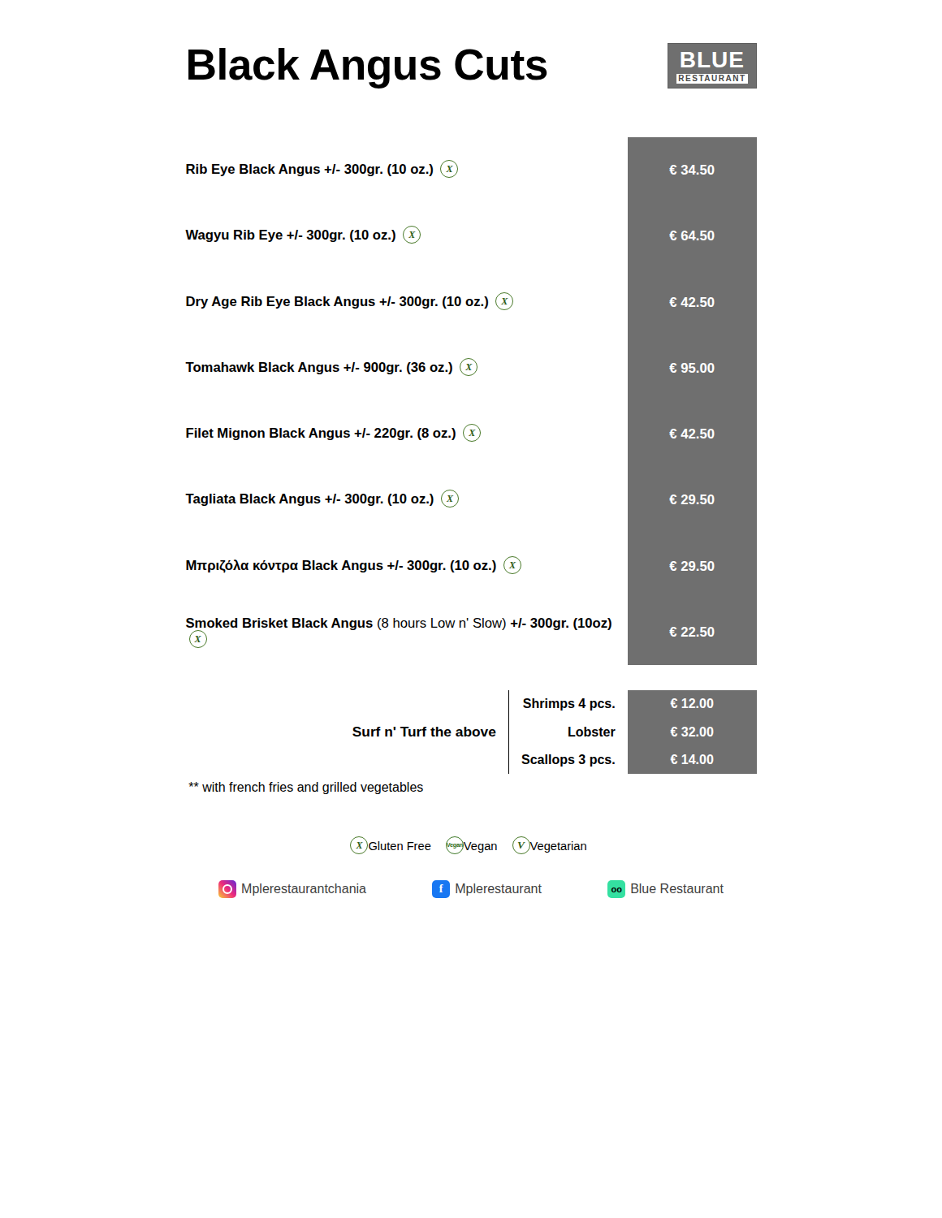Black Angus Cuts
BLUE RESTAURANT
| Rib Eye Black Angus +/- 300gr. (10 oz.) X | € 34.50 |
| Wagyu Rib Eye +/- 300gr. (10 oz.) X | € 64.50 |
| Dry Age Rib Eye Black Angus +/- 300gr. (10 oz.) X | € 42.50 |
| Tomahawk Black Angus +/- 900gr. (36 oz.) X | € 95.00 |
| Filet Mignon Black Angus +/- 220gr. (8 oz.) X | € 42.50 |
| Tagliata Black Angus +/- 300gr. (10 oz.) X | € 29.50 |
| Μπριζόλα κόντρα Black Angus +/- 300gr. (10 oz.) X | € 29.50 |
| Smoked Brisket Black Angus (8 hours Low n' Slow) +/- 300gr. (10oz) X | € 22.50 |
Surf n' Turf the above
| Shrimps 4 pcs. | € 12.00 |
| Lobster | € 32.00 |
| Scallops 3 pcs. | € 14.00 |
** with french fries and grilled vegetables
XGluten Free Vegan Vegan VVegetarian
Mplerestaurantchania
f Mplerestaurant
oo Blue Restaurant